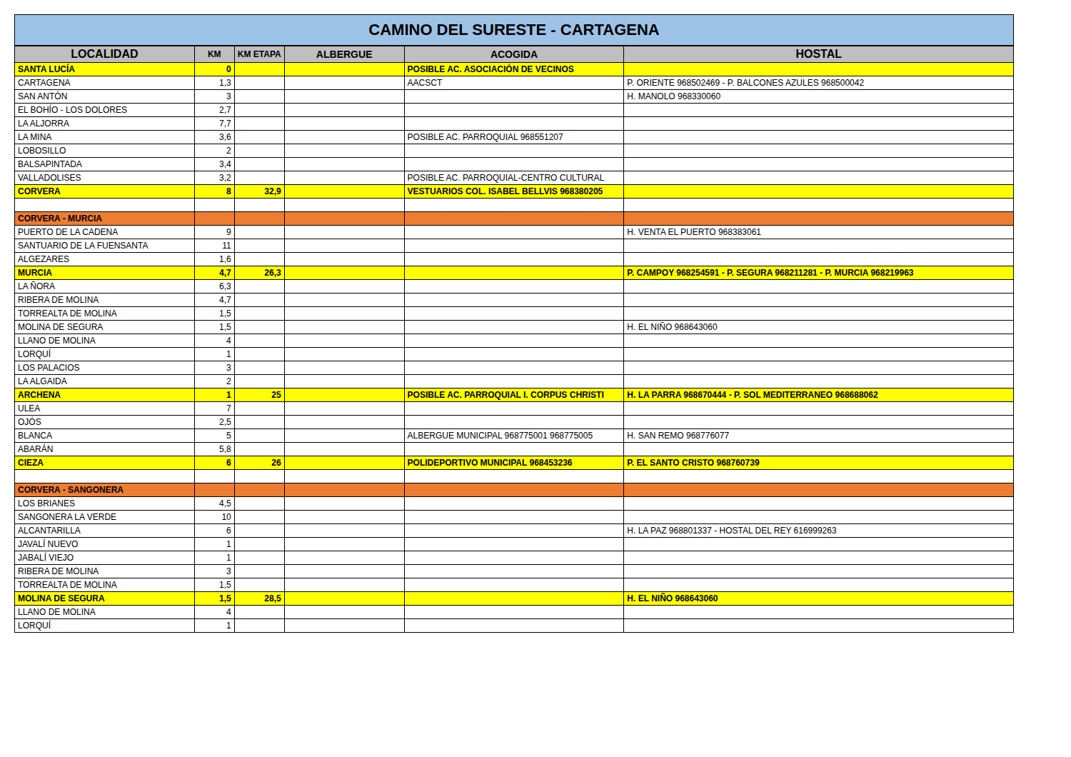CAMINO DEL SURESTE - CARTAGENA
| LOCALIDAD | KM | KM ETAPA | ALBERGUE | ACOGIDA | HOSTAL |
| --- | --- | --- | --- | --- | --- |
| SANTA LUCÍA | 0 | | | POSIBLE AC. ASOCIACIÓN DE VECINOS | |
| CARTAGENA | 1,3 | | | AACSCT | P. ORIENTE 968502469 - P. BALCONES AZULES 968500042 |
| SAN ANTÓN | 3 | | | | H. MANOLO 968330060 |
| EL BOHÍO - LOS DOLORES | 2,7 | | | | |
| LA ALJORRA | 7,7 | | | | |
| LA MINA | 3,6 | | | POSIBLE AC. PARROQUIAL 968551207 | |
| LOBOSILLO | 2 | | | | |
| BALSAPINTADA | 3,4 | | | | |
| VALLADOLISES | 3,2 | | | POSIBLE AC. PARROQUIAL-CENTRO CULTURAL | |
| CORVERA | 8 | 32,9 | | VESTUARIOS COL. ISABEL BELLVIS 968380205 | |
| CORVERA - MURCIA | | | | | |
| PUERTO DE LA CADENA | 9 | | | | H. VENTA EL PUERTO 968383061 |
| SANTUARIO DE LA FUENSANTA | 11 | | | | |
| ALGEZARES | 1,6 | | | | |
| MURCIA | 4,7 | 26,3 | | | P. CAMPOY 968254591 - P. SEGURA 968211281 - P. MURCIA 968219963 |
| LA ÑORA | 6,3 | | | | |
| RIBERA DE MOLINA | 4,7 | | | | |
| TORREALTA DE MOLINA | 1,5 | | | | |
| MOLINA DE SEGURA | 1,5 | | | | H. EL NIÑO 968643060 |
| LLANO DE MOLINA | 4 | | | | |
| LORQUÍ | 1 | | | | |
| LOS PALACIOS | 3 | | | | |
| LA ALGAIDA | 2 | | | | |
| ARCHENA | 1 | 25 | | POSIBLE AC. PARROQUIAL I. CORPUS CHRISTI | H. LA PARRA 968670444 - P. SOL MEDITERRANEO 968688062 |
| ULEA | 7 | | | | |
| OJÓS | 2,5 | | | | |
| BLANCA | 5 | | | ALBERGUE MUNICIPAL 968775001 968775005 | H. SAN REMO 968776077 |
| ABARÁN | 5,8 | | | | |
| CIEZA | 6 | 26 | | POLIDEPORTIVO MUNICIPAL 968453236 | P. EL SANTO CRISTO 968760739 |
| CORVERA - SANGONERA | | | | | |
| LOS BRIANES | 4,5 | | | | |
| SANGONERA LA VERDE | 10 | | | | |
| ALCANTARILLA | 6 | | | | H. LA PAZ 968801337 - HOSTAL DEL REY 616999263 |
| JAVALÍ NUEVO | 1 | | | | |
| JABALÍ VIEJO | 1 | | | | |
| RIBERA DE MOLINA | 3 | | | | |
| TORREALTA DE MOLINA | 1,5 | | | | |
| MOLINA DE SEGURA | 1,5 | 28,5 | | | H. EL NIÑO 968643060 |
| LLANO DE MOLINA | 4 | | | | |
| LORQUÍ | 1 | | | | |